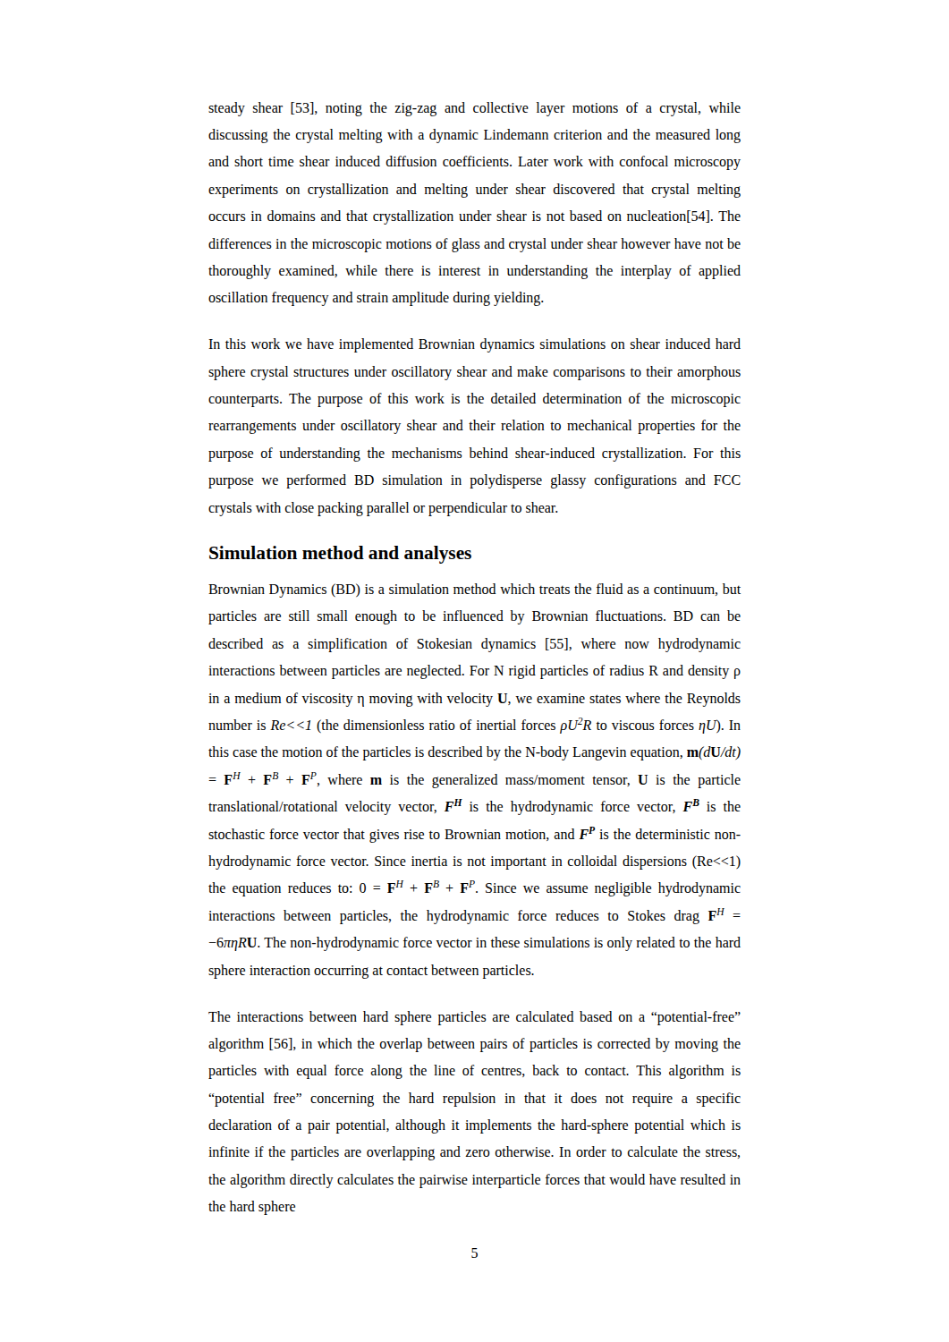steady shear [53], noting the zig-zag and collective layer motions of a crystal, while discussing the crystal melting with a dynamic Lindemann criterion and the measured long and short time shear induced diffusion coefficients. Later work with confocal microscopy experiments on crystallization and melting under shear discovered that crystal melting occurs in domains and that crystallization under shear is not based on nucleation[54]. The differences in the microscopic motions of glass and crystal under shear however have not be thoroughly examined, while there is interest in understanding the interplay of applied oscillation frequency and strain amplitude during yielding.
In this work we have implemented Brownian dynamics simulations on shear induced hard sphere crystal structures under oscillatory shear and make comparisons to their amorphous counterparts. The purpose of this work is the detailed determination of the microscopic rearrangements under oscillatory shear and their relation to mechanical properties for the purpose of understanding the mechanisms behind shear-induced crystallization. For this purpose we performed BD simulation in polydisperse glassy configurations and FCC crystals with close packing parallel or perpendicular to shear.
Simulation method and analyses
Brownian Dynamics (BD) is a simulation method which treats the fluid as a continuum, but particles are still small enough to be influenced by Brownian fluctuations. BD can be described as a simplification of Stokesian dynamics [55], where now hydrodynamic interactions between particles are neglected. For N rigid particles of radius R and density ρ in a medium of viscosity η moving with velocity U, we examine states where the Reynolds number is Re<<1 (the dimensionless ratio of inertial forces ρU2R to viscous forces ηU). In this case the motion of the particles is described by the N-body Langevin equation, m(d U/dt) = FH + FB + FP, where m is the generalized mass/moment tensor, U is the particle translational/rotational velocity vector, FH is the hydrodynamic force vector, FB is the stochastic force vector that gives rise to Brownian motion, and FP is the deterministic non-hydrodynamic force vector. Since inertia is not important in colloidal dispersions (Re<<1) the equation reduces to: 0 = FH + FB + FP. Since we assume negligible hydrodynamic interactions between particles, the hydrodynamic force reduces to Stokes drag FH = −6πηR U. The non-hydrodynamic force vector in these simulations is only related to the hard sphere interaction occurring at contact between particles.
The interactions between hard sphere particles are calculated based on a “potential-free” algorithm [56], in which the overlap between pairs of particles is corrected by moving the particles with equal force along the line of centres, back to contact. This algorithm is “potential free” concerning the hard repulsion in that it does not require a specific declaration of a pair potential, although it implements the hard-sphere potential which is infinite if the particles are overlapping and zero otherwise. In order to calculate the stress, the algorithm directly calculates the pairwise interparticle forces that would have resulted in the hard sphere
5